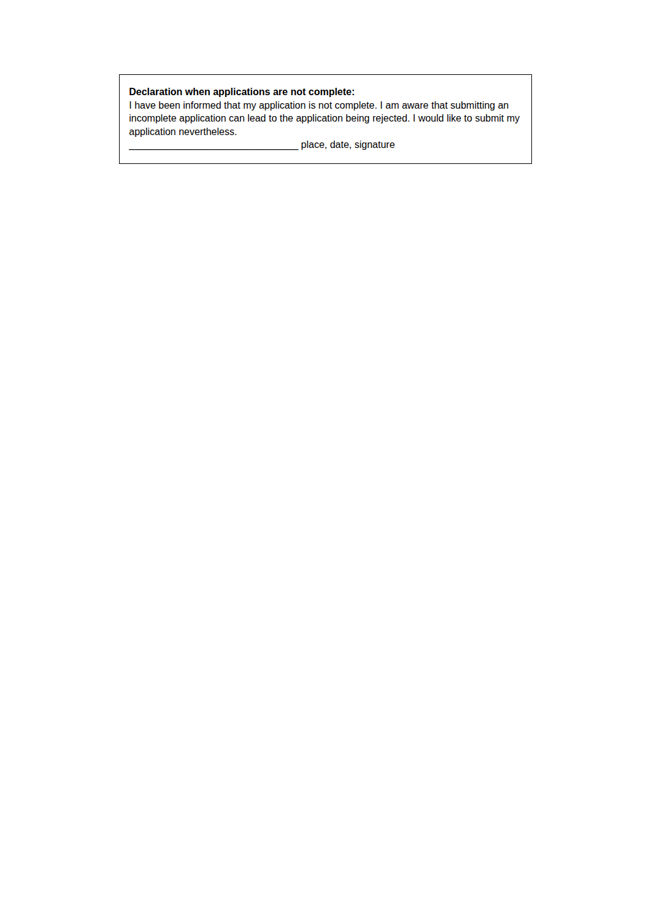Declaration when applications are not complete:
I have been informed that my application is not complete. I am aware that submitting an incomplete application can lead to the application being rejected. I would like to submit my application nevertheless.
_______________________________ place, date, signature